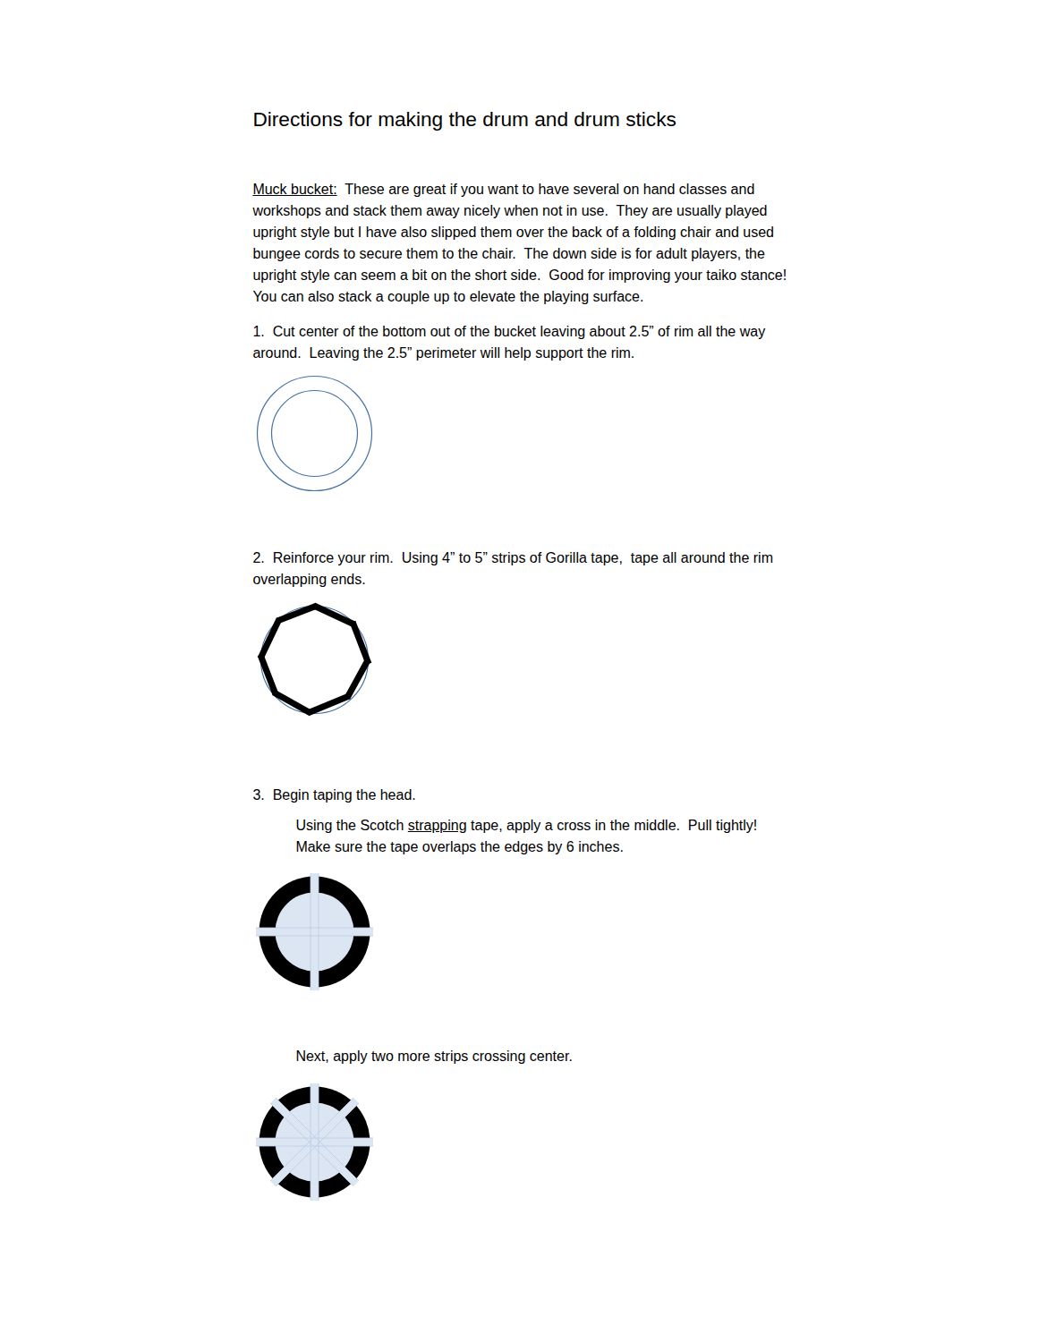Directions for making the drum and drum sticks
Muck bucket: These are great if you want to have several on hand classes and workshops and stack them away nicely when not in use. They are usually played upright style but I have also slipped them over the back of a folding chair and used bungee cords to secure them to the chair. The down side is for adult players, the upright style can seem a bit on the short side. Good for improving your taiko stance! You can also stack a couple up to elevate the playing surface.
1. Cut center of the bottom out of the bucket leaving about 2.5” of rim all the way around. Leaving the 2.5” perimeter will help support the rim.
2. Reinforce your rim. Using 4” to 5” strips of Gorilla tape, tape all around the rim overlapping ends.
3. Begin taping the head.
Using the Scotch strapping tape, apply a cross in the middle. Pull tightly! Make sure the tape overlaps the edges by 6 inches.
Next, apply two more strips crossing center.